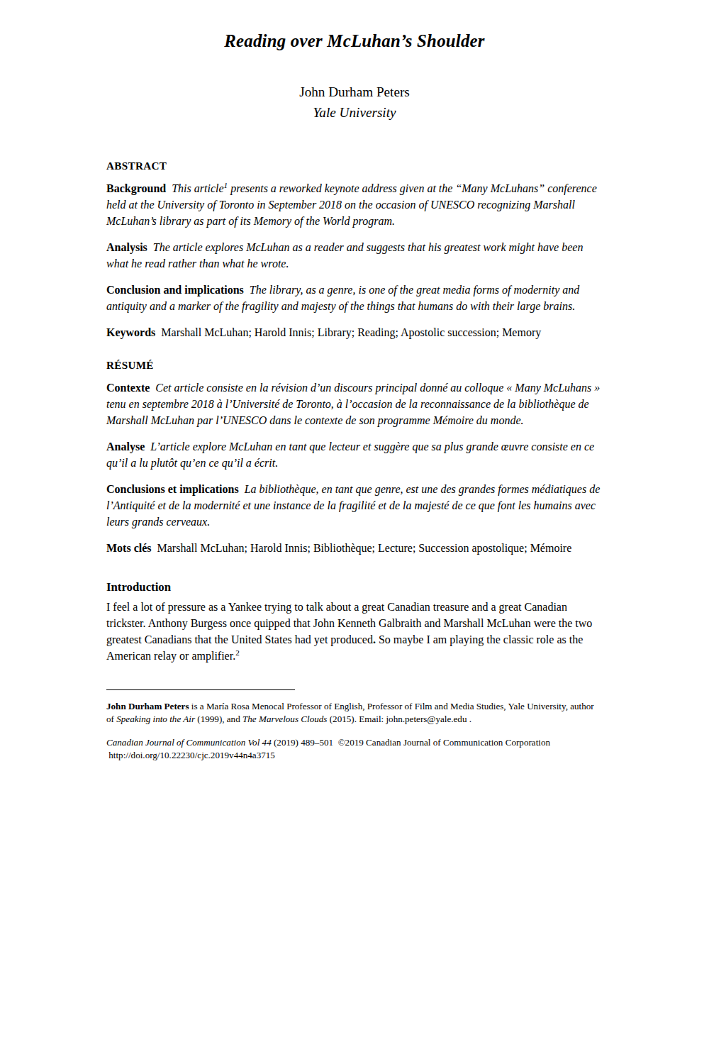Reading over McLuhan’s Shoulder
John Durham Peters
Yale University
Abstract
Background This article1 presents a reworked keynote address given at the “Many McLuhans” conference held at the University of Toronto in September 2018 on the occasion of UNESCO recognizing Marshall McLuhan’s library as part of its Memory of the World program.
Analysis The article explores McLuhan as a reader and suggests that his greatest work might have been what he read rather than what he wrote.
Conclusion and implications The library, as a genre, is one of the great media forms of modernity and antiquity and a marker of the fragility and majesty of the things that humans do with their large brains.
Keywords Marshall McLuhan; Harold Innis; Library; Reading; Apostolic succession; Memory
Résumé
Contexte Cet article consiste en la révision d’un discours principal donné au colloque « Many McLuhans » tenu en septembre 2018 à l’Université de Toronto, à l’occasion de la reconnaissance de la bibliothèque de Marshall McLuhan par l’UNESCO dans le contexte de son programme Mémoire du monde.
Analyse L’article explore McLuhan en tant que lecteur et suggère que sa plus grande œuvre consiste en ce qu’il a lu plutôt qu’en ce qu’il a écrit.
Conclusions et implications La bibliothèque, en tant que genre, est une des grandes formes médiatiques de l’Antiquité et de la modernité et une instance de la fragilité et de la majesté de ce que font les humains avec leurs grands cerveaux.
Mots clés Marshall McLuhan; Harold Innis; Bibliothèque; Lecture; Succession apostolique; Mémoire
Introduction
I feel a lot of pressure as a Yankee trying to talk about a great Canadian treasure and a great Canadian trickster. Anthony Burgess once quipped that John Kenneth Galbraith and Marshall McLuhan were the two greatest Canadians that the United States had yet produced. So maybe I am playing the classic role as the American relay or amplifier.2
John Durham Peters is a María Rosa Menocal Professor of English, Professor of Film and Media Studies, Yale University, author of Speaking into the Air (1999), and The Marvelous Clouds (2015). Email: john.peters@yale.edu .
Canadian Journal of Communication Vol 44 (2019) 489–501 ©2019 Canadian Journal of Communication Corporation http://doi.org/10.22230/cjc.2019v44n4a3715